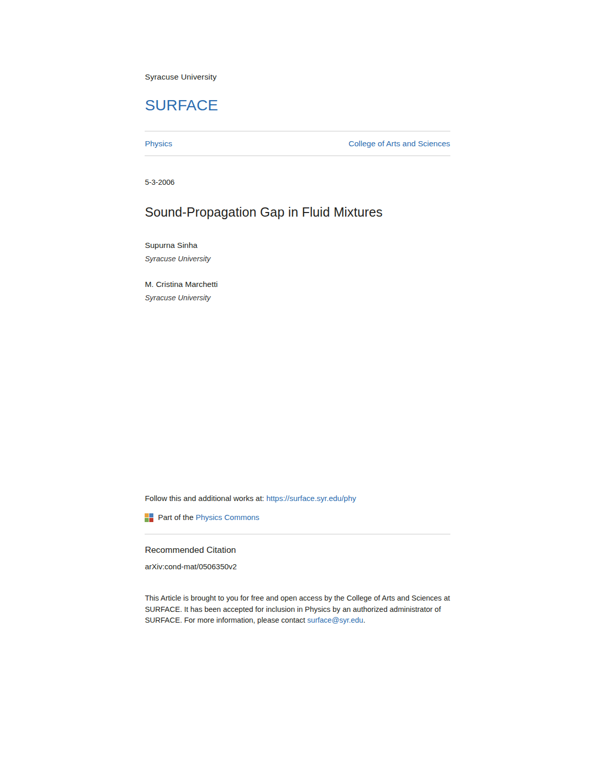Syracuse University
SURFACE
Physics College of Arts and Sciences
5-3-2006
Sound-Propagation Gap in Fluid Mixtures
Supurna Sinha
Syracuse University
M. Cristina Marchetti
Syracuse University
Follow this and additional works at: https://surface.syr.edu/phy
Part of the Physics Commons
Recommended Citation
arXiv:cond-mat/0506350v2
This Article is brought to you for free and open access by the College of Arts and Sciences at SURFACE. It has been accepted for inclusion in Physics by an authorized administrator of SURFACE. For more information, please contact surface@syr.edu.